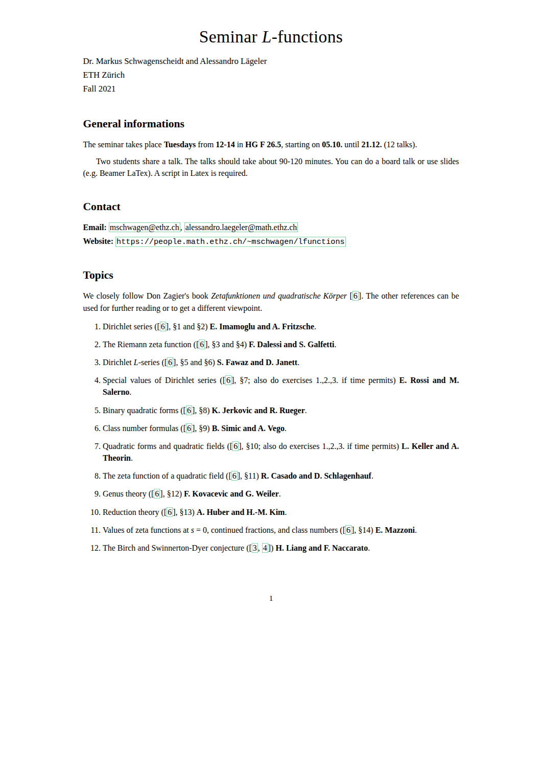Seminar L-functions
Dr. Markus Schwagenscheidt and Alessandro Lägeler
ETH Zürich
Fall 2021
General informations
The seminar takes place Tuesdays from 12-14 in HG F 26.5, starting on 05.10. until 21.12. (12 talks).
Two students share a talk. The talks should take about 90-120 minutes. You can do a board talk or use slides (e.g. Beamer LaTex). A script in Latex is required.
Contact
Email: mschwagen@ethz.ch, alessandro.laegeler@math.ethz.ch
Website: https://people.math.ethz.ch/~mschwagen/lfunctions
Topics
We closely follow Don Zagier's book Zetafunktionen und quadratische Körper [6]. The other references can be used for further reading or to get a different viewpoint.
Dirichlet series ([6], §1 and §2) E. Imamoglu and A. Fritzsche.
The Riemann zeta function ([6], §3 and §4) F. Dalessi and S. Galfetti.
Dirichlet L-series ([6], §5 and §6) S. Fawaz and D. Janett.
Special values of Dirichlet series ([6], §7; also do exercises 1.,2.,3. if time permits) E. Rossi and M. Salerno.
Binary quadratic forms ([6], §8) K. Jerkovic and R. Rueger.
Class number formulas ([6], §9) B. Simic and A. Vego.
Quadratic forms and quadratic fields ([6], §10; also do exercises 1.,2.,3. if time permits) L. Keller and A. Theorin.
The zeta function of a quadratic field ([6], §11) R. Casado and D. Schlagenhauf.
Genus theory ([6], §12) F. Kovacevic and G. Weiler.
Reduction theory ([6], §13) A. Huber and H.-M. Kim.
Values of zeta functions at s = 0, continued fractions, and class numbers ([6], §14) E. Mazzoni.
The Birch and Swinnerton-Dyer conjecture ([3, 4]) H. Liang and F. Naccarato.
1